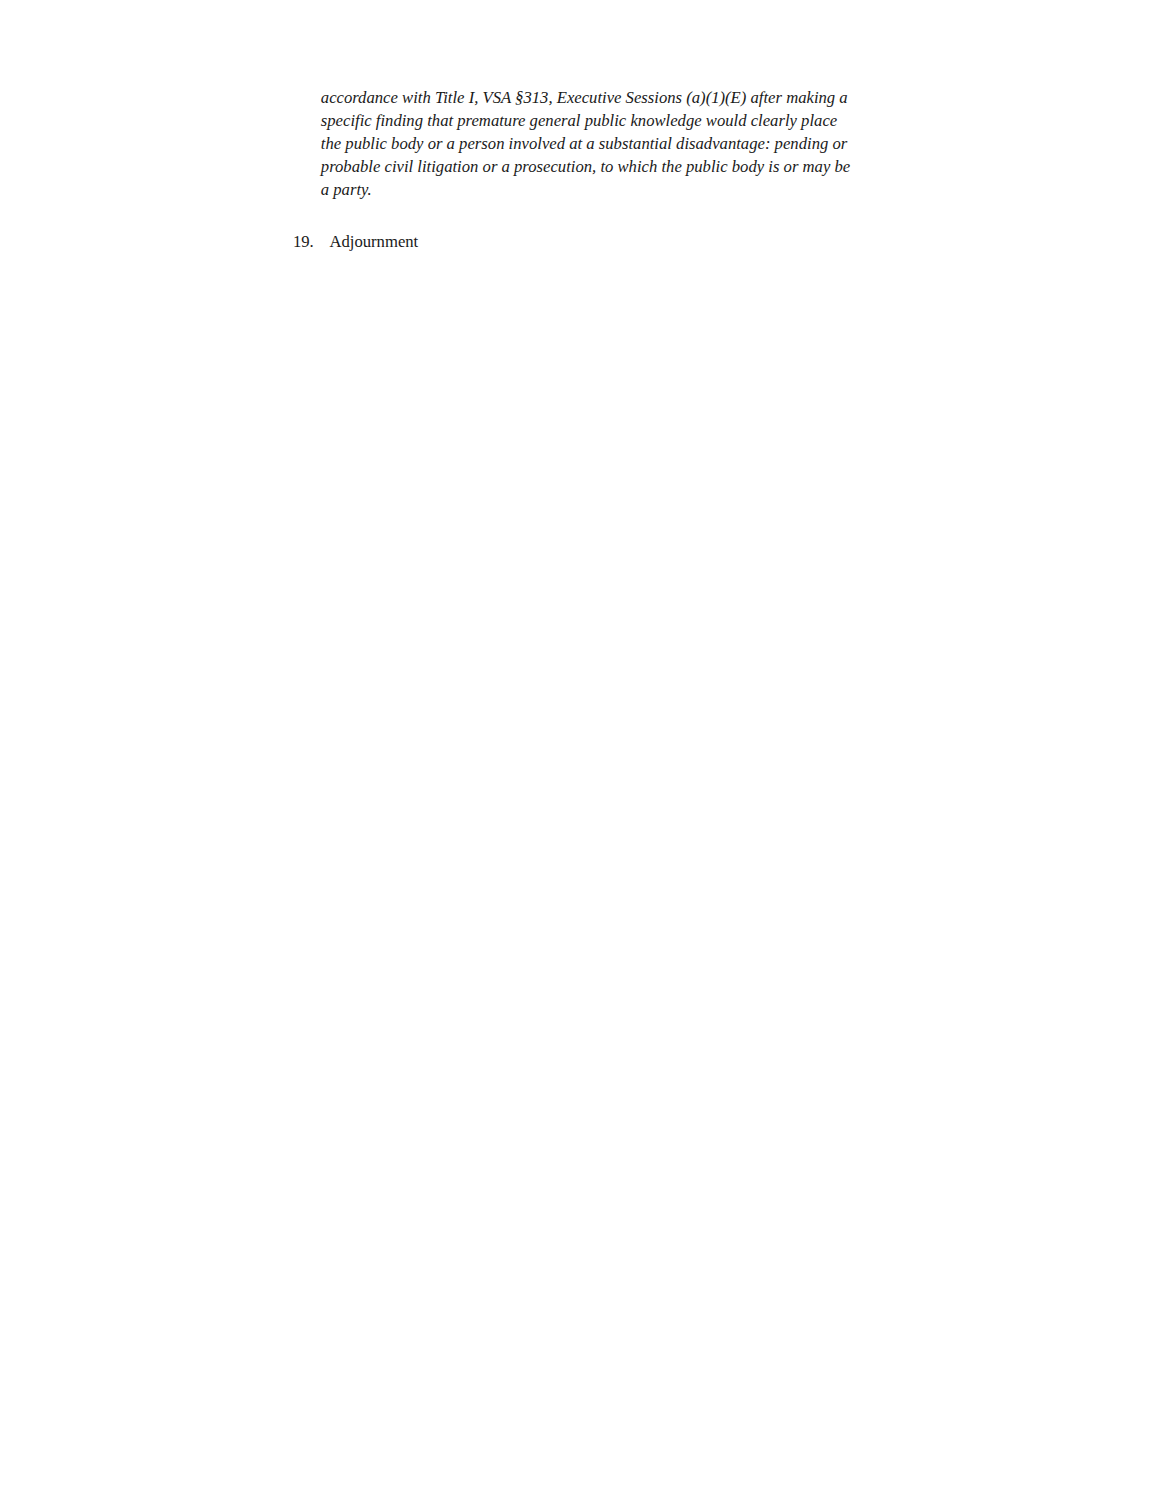accordance with Title I, VSA §313, Executive Sessions (a)(1)(E) after making a specific finding that premature general public knowledge would clearly place the public body or a person involved at a substantial disadvantage: pending or probable civil litigation or a prosecution, to which the public body is or may be a party.
Adjournment